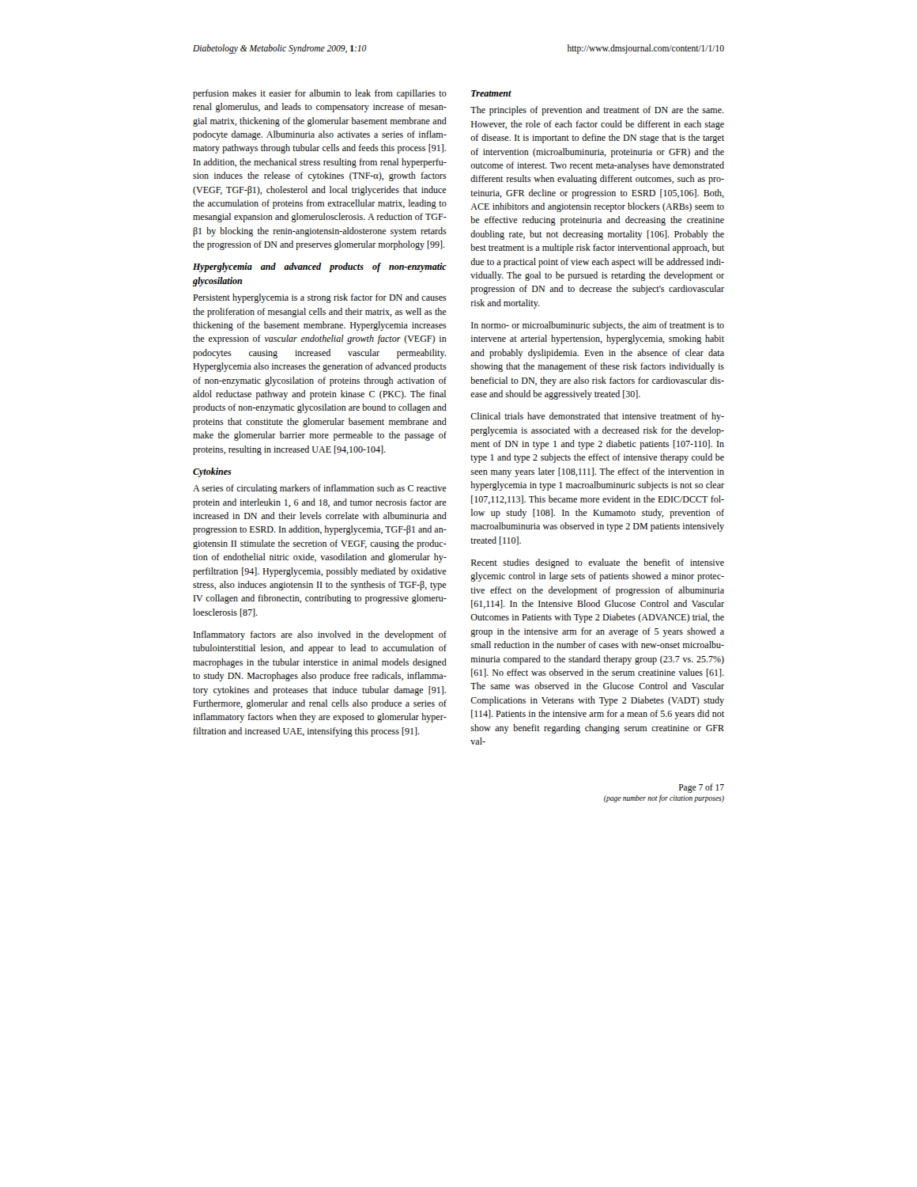Diabetology & Metabolic Syndrome 2009, 1:10
http://www.dmsjournal.com/content/1/1/10
perfusion makes it easier for albumin to leak from capillaries to renal glomerulus, and leads to compensatory increase of mesangial matrix, thickening of the glomerular basement membrane and podocyte damage. Albuminuria also activates a series of inflammatory pathways through tubular cells and feeds this process [91]. In addition, the mechanical stress resulting from renal hyperperfusion induces the release of cytokines (TNF-α), growth factors (VEGF, TGF-β1), cholesterol and local triglycerides that induce the accumulation of proteins from extracellular matrix, leading to mesangial expansion and glomerulosclerosis. A reduction of TGF-β1 by blocking the renin-angiotensin-aldosterone system retards the progression of DN and preserves glomerular morphology [99].
Hyperglycemia and advanced products of non-enzymatic glycosilation
Persistent hyperglycemia is a strong risk factor for DN and causes the proliferation of mesangial cells and their matrix, as well as the thickening of the basement membrane. Hyperglycemia increases the expression of vascular endothelial growth factor (VEGF) in podocytes causing increased vascular permeability. Hyperglycemia also increases the generation of advanced products of non-enzymatic glycosilation of proteins through activation of aldol reductase pathway and protein kinase C (PKC). The final products of non-enzymatic glycosilation are bound to collagen and proteins that constitute the glomerular basement membrane and make the glomerular barrier more permeable to the passage of proteins, resulting in increased UAE [94,100-104].
Cytokines
A series of circulating markers of inflammation such as C reactive protein and interleukin 1, 6 and 18, and tumor necrosis factor are increased in DN and their levels correlate with albuminuria and progression to ESRD. In addition, hyperglycemia, TGF-β1 and angiotensin II stimulate the secretion of VEGF, causing the production of endothelial nitric oxide, vasodilation and glomerular hyperfiltration [94]. Hyperglycemia, possibly mediated by oxidative stress, also induces angiotensin II to the synthesis of TGF-β, type IV collagen and fibronectin, contributing to progressive glomeruloesclerosis [87].
Inflammatory factors are also involved in the development of tubulointerstitial lesion, and appear to lead to accumulation of macrophages in the tubular interstice in animal models designed to study DN. Macrophages also produce free radicals, inflammatory cytokines and proteases that induce tubular damage [91]. Furthermore, glomerular and renal cells also produce a series of inflammatory factors when they are exposed to glomerular hyperfiltration and increased UAE, intensifying this process [91].
Treatment
The principles of prevention and treatment of DN are the same. However, the role of each factor could be different in each stage of disease. It is important to define the DN stage that is the target of intervention (microalbuminuria, proteinuria or GFR) and the outcome of interest. Two recent meta-analyses have demonstrated different results when evaluating different outcomes, such as proteinuria, GFR decline or progression to ESRD [105,106]. Both, ACE inhibitors and angiotensin receptor blockers (ARBs) seem to be effective reducing proteinuria and decreasing the creatinine doubling rate, but not decreasing mortality [106]. Probably the best treatment is a multiple risk factor interventional approach, but due to a practical point of view each aspect will be addressed individually. The goal to be pursued is retarding the development or progression of DN and to decrease the subject's cardiovascular risk and mortality.
In normo- or microalbuminuric subjects, the aim of treatment is to intervene at arterial hypertension, hyperglycemia, smoking habit and probably dyslipidemia. Even in the absence of clear data showing that the management of these risk factors individually is beneficial to DN, they are also risk factors for cardiovascular disease and should be aggressively treated [30].
Clinical trials have demonstrated that intensive treatment of hyperglycemia is associated with a decreased risk for the development of DN in type 1 and type 2 diabetic patients [107-110]. In type 1 and type 2 subjects the effect of intensive therapy could be seen many years later [108,111]. The effect of the intervention in hyperglycemia in type 1 macroalbuminuric subjects is not so clear [107,112,113]. This became more evident in the EDIC/DCCT follow up study [108]. In the Kumamoto study, prevention of macroalbuminuria was observed in type 2 DM patients intensively treated [110].
Recent studies designed to evaluate the benefit of intensive glycemic control in large sets of patients showed a minor protective effect on the development of progression of albuminuria [61,114]. In the Intensive Blood Glucose Control and Vascular Outcomes in Patients with Type 2 Diabetes (ADVANCE) trial, the group in the intensive arm for an average of 5 years showed a small reduction in the number of cases with new-onset microalbuminuria compared to the standard therapy group (23.7 vs. 25.7%) [61]. No effect was observed in the serum creatinine values [61]. The same was observed in the Glucose Control and Vascular Complications in Veterans with Type 2 Diabetes (VADT) study [114]. Patients in the intensive arm for a mean of 5.6 years did not show any benefit regarding changing serum creatinine or GFR val-
Page 7 of 17
(page number not for citation purposes)